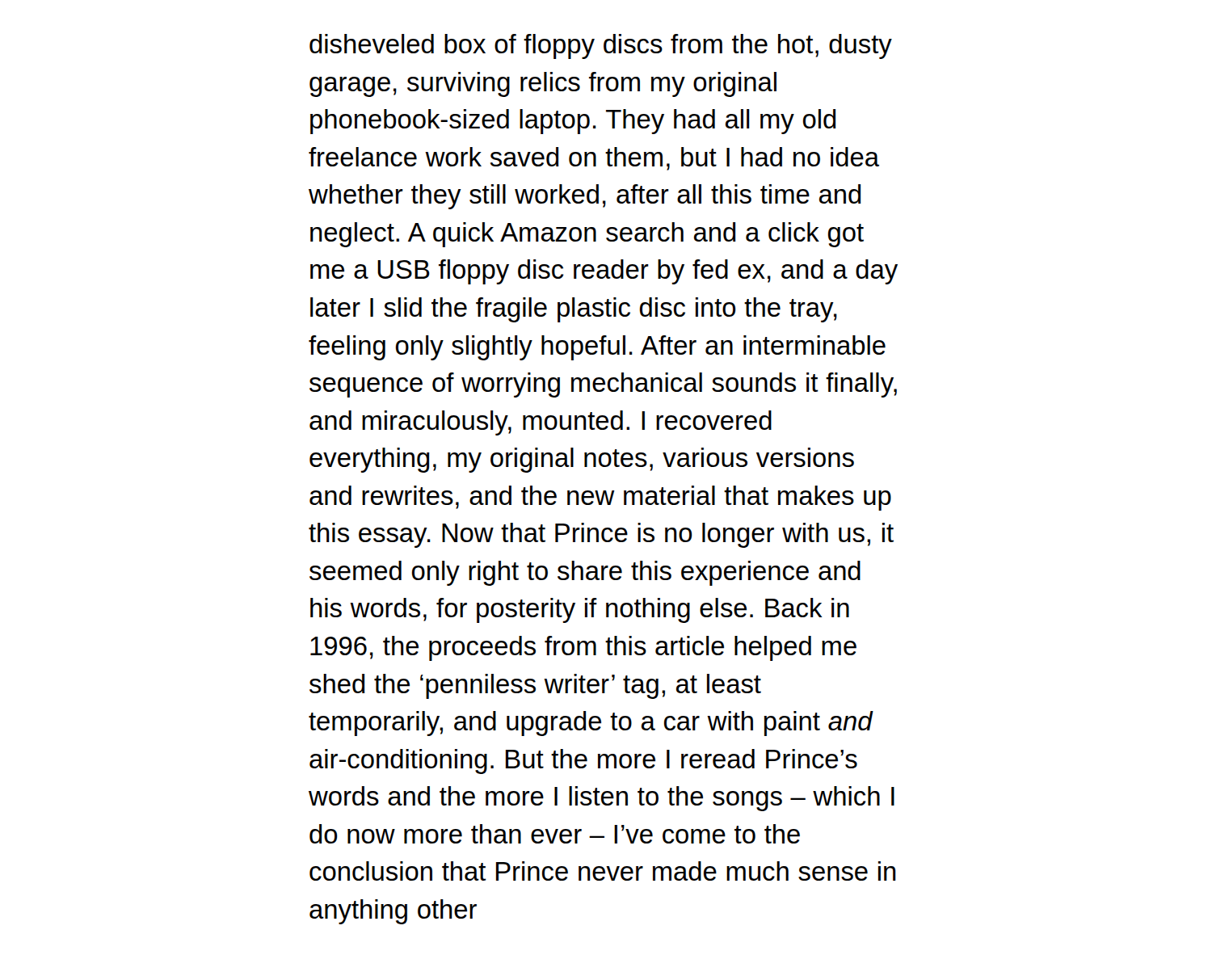disheveled box of floppy discs from the hot, dusty garage, surviving relics from my original phonebook-sized laptop. They had all my old freelance work saved on them, but I had no idea whether they still worked, after all this time and neglect. A quick Amazon search and a click got me a USB floppy disc reader by fed ex, and a day later I slid the fragile plastic disc into the tray, feeling only slightly hopeful. After an interminable sequence of worrying mechanical sounds it finally, and miraculously, mounted. I recovered everything, my original notes, various versions and rewrites, and the new material that makes up this essay. Now that Prince is no longer with us, it seemed only right to share this experience and his words, for posterity if nothing else. Back in 1996, the proceeds from this article helped me shed the ‘penniless writer’ tag, at least temporarily, and upgrade to a car with paint and air-conditioning. But the more I reread Prince’s words and the more I listen to the songs – which I do now more than ever – I’ve come to the conclusion that Prince never made much sense in anything other